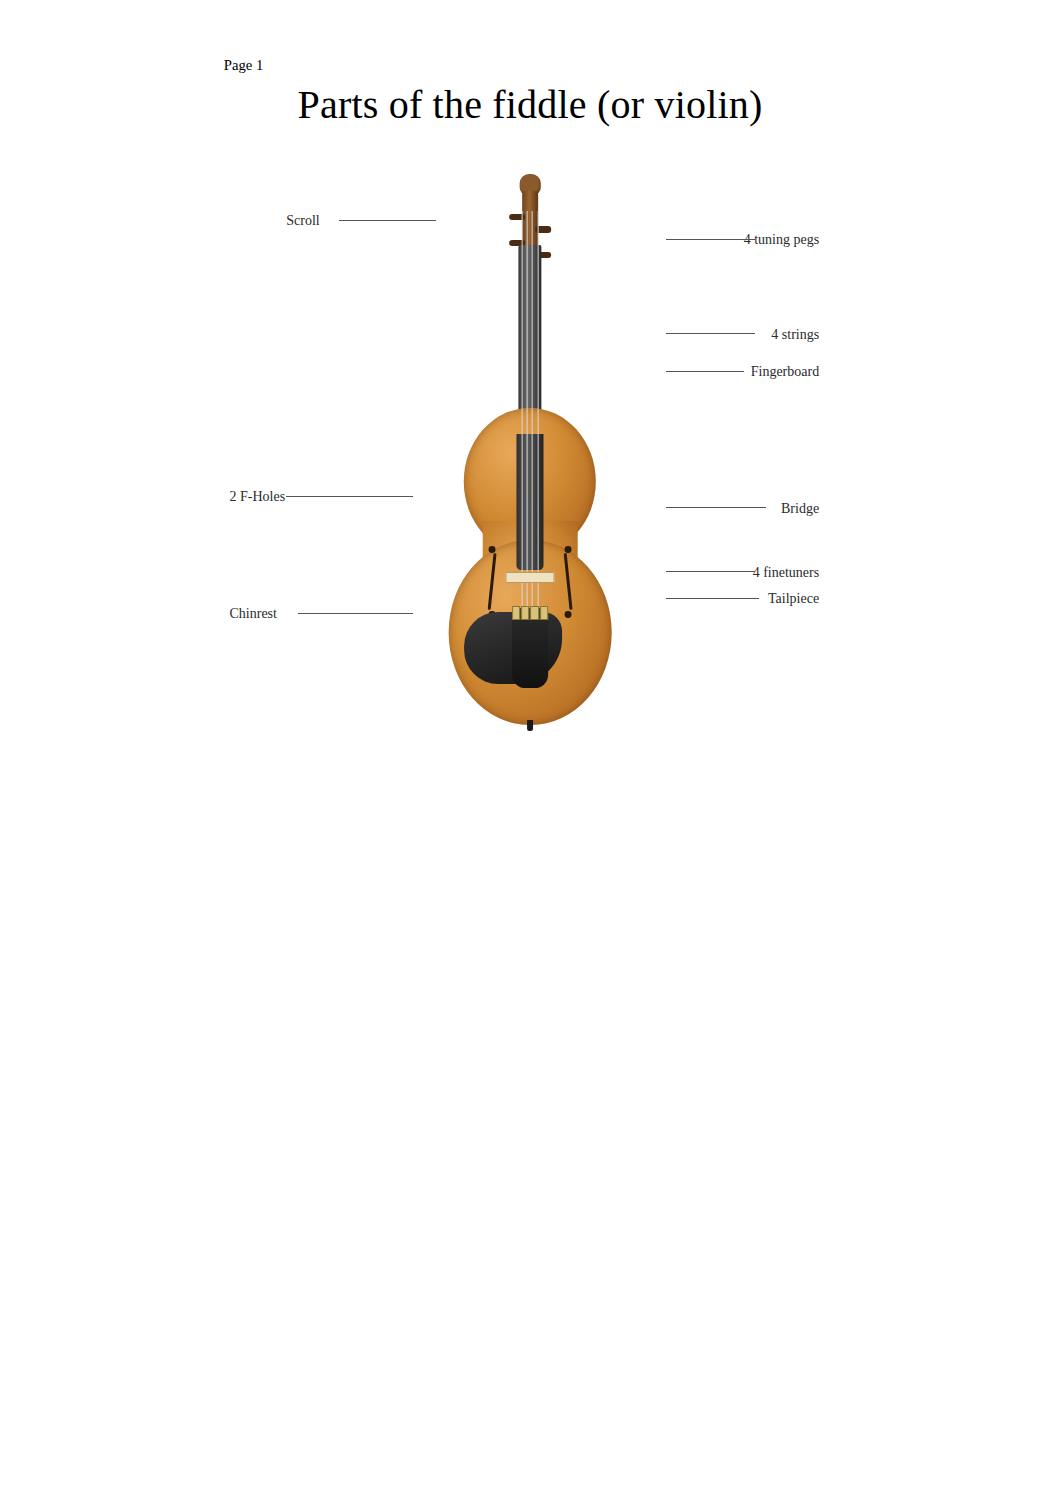Page 1
Parts of the fiddle (or violin)
Scroll 4 tuning pegs 4 strings Fingerboard 2 F-Holes Bridge 4 finetuners Tailpiece Chinrest